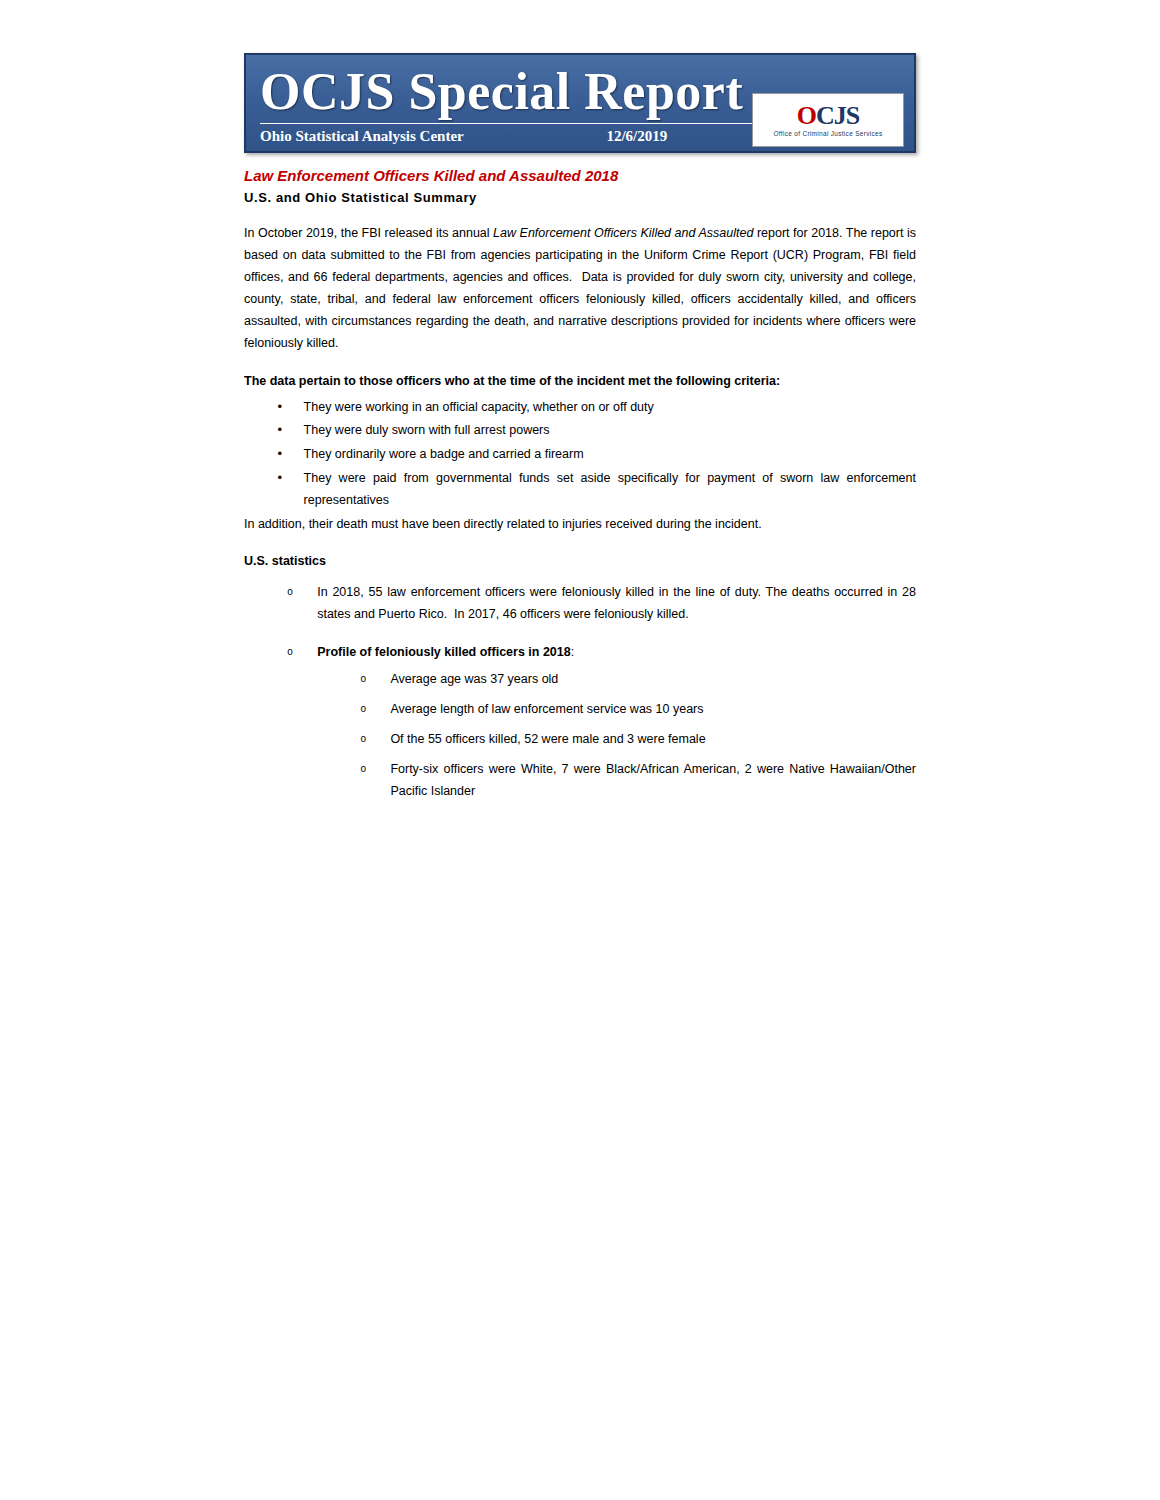OCJS Special Report
Ohio Statistical Analysis Center 12/6/2019
OCJS
Office of Criminal Justice Services
Law Enforcement Officers Killed and Assaulted 2018
U.S. and Ohio Statistical Summary
In October 2019, the FBI released its annual Law Enforcement Officers Killed and Assaulted report for 2018. The report is based on data submitted to the FBI from agencies participating in the Uniform Crime Report (UCR) Program, FBI field offices, and 66 federal departments, agencies and offices. Data is provided for duly sworn city, university and college, county, state, tribal, and federal law enforcement officers feloniously killed, officers accidentally killed, and officers assaulted, with circumstances regarding the death, and narrative descriptions provided for incidents where officers were feloniously killed.
The data pertain to those officers who at the time of the incident met the following criteria:
They were working in an official capacity, whether on or off duty
They were duly sworn with full arrest powers
They ordinarily wore a badge and carried a firearm
They were paid from governmental funds set aside specifically for payment of sworn law enforcement representatives
In addition, their death must have been directly related to injuries received during the incident.
U.S. statistics
In 2018, 55 law enforcement officers were feloniously killed in the line of duty. The deaths occurred in 28 states and Puerto Rico. In 2017, 46 officers were feloniously killed.
Profile of feloniously killed officers in 2018:
Average age was 37 years old
Average length of law enforcement service was 10 years
Of the 55 officers killed, 52 were male and 3 were female
Forty-six officers were White, 7 were Black/African American, 2 were Native Hawaiian/Other Pacific Islander